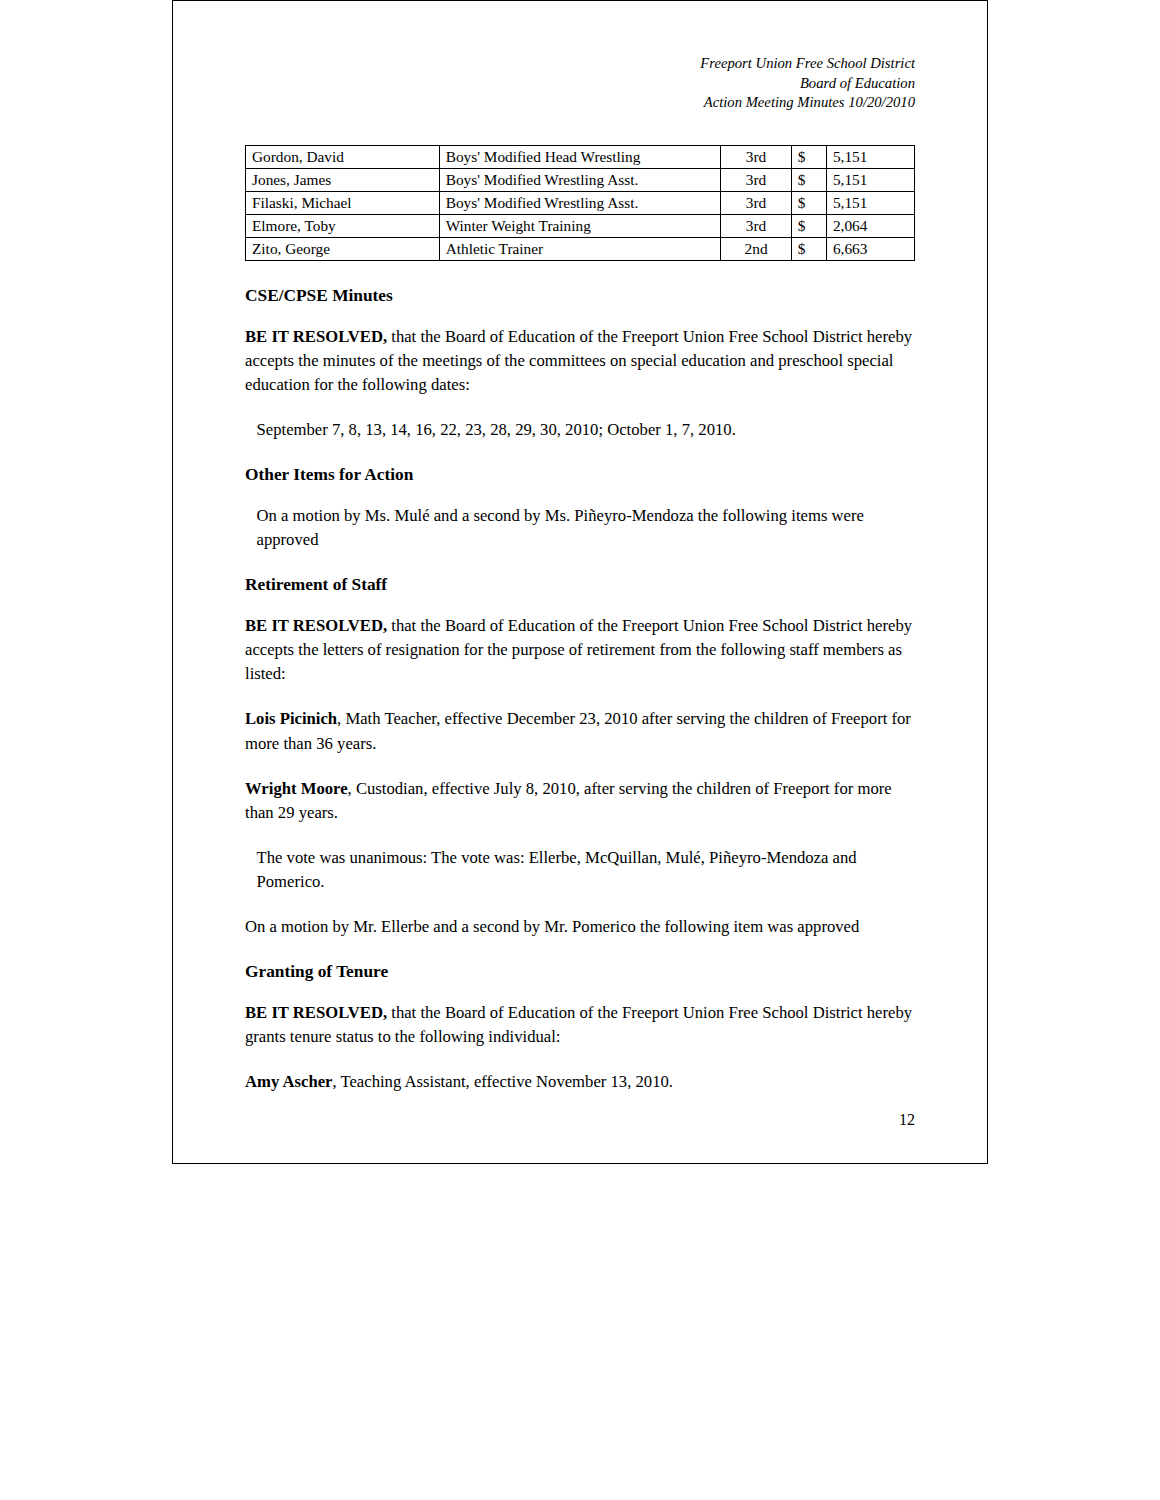Freeport Union Free School District
Board of Education
Action Meeting Minutes 10/20/2010
| Gordon, David | Boys' Modified Head Wrestling | 3rd | $ | 5,151 |
| Jones, James | Boys' Modified Wrestling Asst. | 3rd | $ | 5,151 |
| Filaski, Michael | Boys' Modified Wrestling Asst. | 3rd | $ | 5,151 |
| Elmore, Toby | Winter Weight Training | 3rd | $ | 2,064 |
| Zito, George | Athletic Trainer | 2nd | $ | 6,663 |
CSE/CPSE Minutes
BE IT RESOLVED, that the Board of Education of the Freeport Union Free School District hereby accepts the minutes of the meetings of the committees on special education and preschool special education for the following dates:
September 7, 8, 13, 14, 16, 22, 23, 28, 29, 30, 2010; October 1, 7, 2010.
Other Items for Action
On a motion by Ms. Mulé and a second by Ms. Piñeyro-Mendoza the following items were approved
Retirement of Staff
BE IT RESOLVED, that the Board of Education of the Freeport Union Free School District hereby accepts the letters of resignation for the purpose of retirement from the following staff members as listed:
Lois Picinich, Math Teacher, effective December 23, 2010 after serving the children of Freeport for more than 36 years.
Wright Moore, Custodian, effective July 8, 2010, after serving the children of Freeport for more than 29 years.
The vote was unanimous: The vote was: Ellerbe, McQuillan, Mulé, Piñeyro-Mendoza and Pomerico.
On a motion by Mr. Ellerbe and a second by Mr. Pomerico the following item was approved
Granting of Tenure
BE IT RESOLVED, that the Board of Education of the Freeport Union Free School District hereby grants tenure status to the following individual:
Amy Ascher, Teaching Assistant, effective November 13, 2010.
12